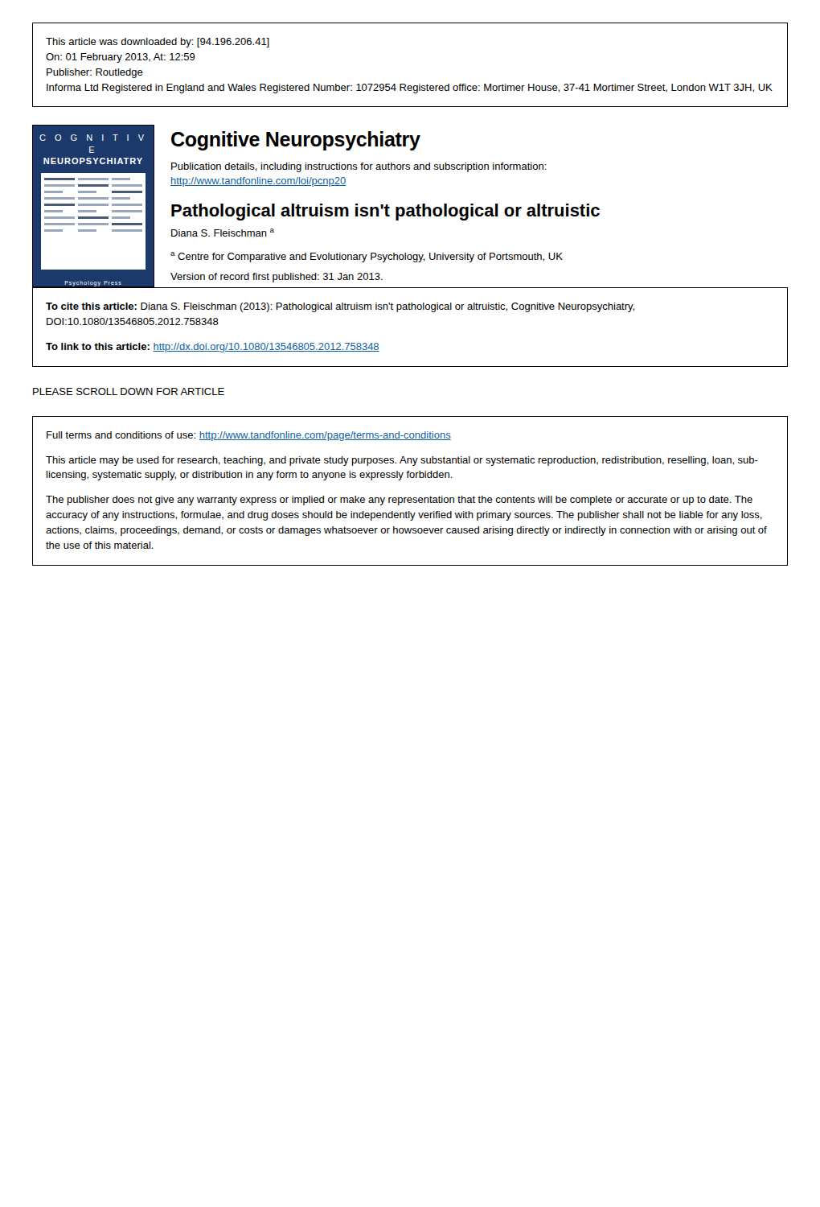This article was downloaded by: [94.196.206.41]
On: 01 February 2013, At: 12:59
Publisher: Routledge
Informa Ltd Registered in England and Wales Registered Number: 1072954 Registered office: Mortimer House, 37-41 Mortimer Street, London W1T 3JH, UK
C O G N I T I V E NEUROPSYCHIATRY
Psychology Press
Cognitive Neuropsychiatry
Publication details, including instructions for authors and subscription information:
http://www.tandfonline.com/loi/pcnp20
Pathological altruism isn't pathological or altruistic
Diana S. Fleischman a
a Centre for Comparative and Evolutionary Psychology, University of Portsmouth, UK
Version of record first published: 31 Jan 2013.
To cite this article: Diana S. Fleischman (2013): Pathological altruism isn't pathological or altruistic, Cognitive Neuropsychiatry, DOI:10.1080/13546805.2012.758348
To link to this article: http://dx.doi.org/10.1080/13546805.2012.758348
PLEASE SCROLL DOWN FOR ARTICLE
Full terms and conditions of use: http://www.tandfonline.com/page/terms-and-conditions
This article may be used for research, teaching, and private study purposes. Any substantial or systematic reproduction, redistribution, reselling, loan, sub-licensing, systematic supply, or distribution in any form to anyone is expressly forbidden.
The publisher does not give any warranty express or implied or make any representation that the contents will be complete or accurate or up to date. The accuracy of any instructions, formulae, and drug doses should be independently verified with primary sources. The publisher shall not be liable for any loss, actions, claims, proceedings, demand, or costs or damages whatsoever or howsoever caused arising directly or indirectly in connection with or arising out of the use of this material.